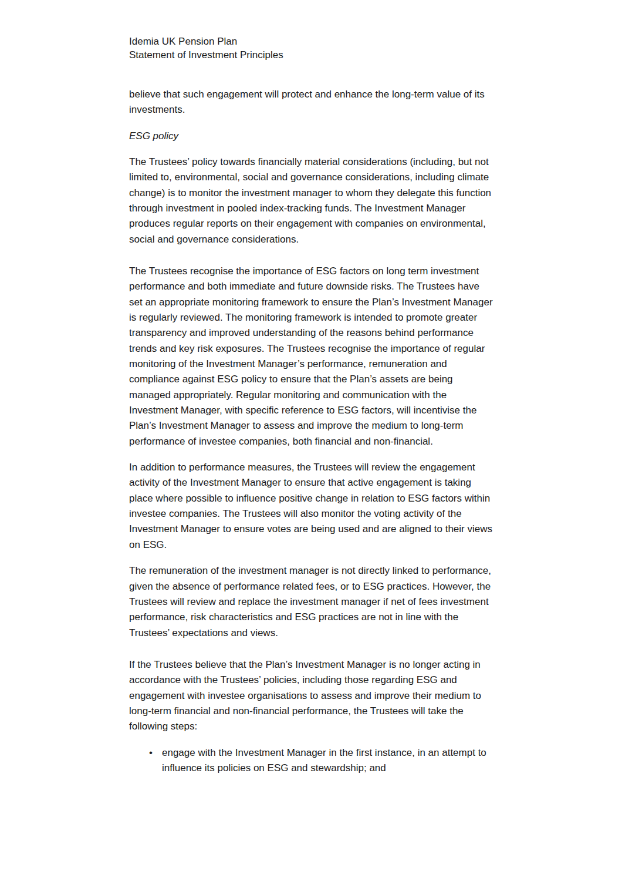Idemia UK Pension Plan
Statement of Investment Principles
believe that such engagement will protect and enhance the long-term value of its investments.
ESG policy
The Trustees’ policy towards financially material considerations (including, but not limited to, environmental, social and governance considerations, including climate change) is to monitor the investment manager to whom they delegate this function through investment in pooled index-tracking funds. The Investment Manager produces regular reports on their engagement with companies on environmental, social and governance considerations.
The Trustees recognise the importance of ESG factors on long term investment performance and both immediate and future downside risks. The Trustees have set an appropriate monitoring framework to ensure the Plan’s Investment Manager is regularly reviewed. The monitoring framework is intended to promote greater transparency and improved understanding of the reasons behind performance trends and key risk exposures. The Trustees recognise the importance of regular monitoring of the Investment Manager’s performance, remuneration and compliance against ESG policy to ensure that the Plan’s assets are being managed appropriately. Regular monitoring and communication with the Investment Manager, with specific reference to ESG factors, will incentivise the Plan’s Investment Manager to assess and improve the medium to long-term performance of investee companies, both financial and non-financial.
In addition to performance measures, the Trustees will review the engagement activity of the Investment Manager to ensure that active engagement is taking place where possible to influence positive change in relation to ESG factors within investee companies. The Trustees will also monitor the voting activity of the Investment Manager to ensure votes are being used and are aligned to their views on ESG.
The remuneration of the investment manager is not directly linked to performance, given the absence of performance related fees, or to ESG practices. However, the Trustees will review and replace the investment manager if net of fees investment performance, risk characteristics and ESG practices are not in line with the Trustees’ expectations and views.
If the Trustees believe that the Plan’s Investment Manager is no longer acting in accordance with the Trustees’ policies, including those regarding ESG and engagement with investee organisations to assess and improve their medium to long-term financial and non-financial performance, the Trustees will take the following steps:
engage with the Investment Manager in the first instance, in an attempt to influence its policies on ESG and stewardship; and